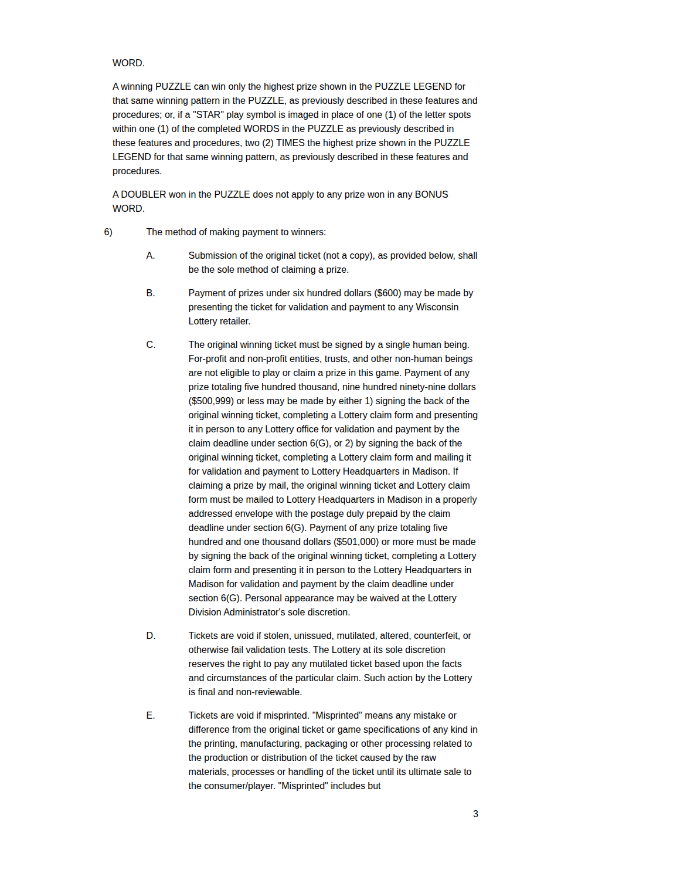WORD.
A winning PUZZLE can win only the highest prize shown in the PUZZLE LEGEND for that same winning pattern in the PUZZLE, as previously described in these features and procedures; or, if a "STAR" play symbol is imaged in place of one (1) of the letter spots within one (1) of the completed WORDS in the PUZZLE as previously described in these features and procedures, two (2) TIMES the highest prize shown in the PUZZLE LEGEND for that same winning pattern, as previously described in these features and procedures.
A DOUBLER won in the PUZZLE does not apply to any prize won in any BONUS WORD.
6) The method of making payment to winners:
A. Submission of the original ticket (not a copy), as provided below, shall be the sole method of claiming a prize.
B. Payment of prizes under six hundred dollars ($600) may be made by presenting the ticket for validation and payment to any Wisconsin Lottery retailer.
C. The original winning ticket must be signed by a single human being. For-profit and non-profit entities, trusts, and other non-human beings are not eligible to play or claim a prize in this game. Payment of any prize totaling five hundred thousand, nine hundred ninety-nine dollars ($500,999) or less may be made by either 1) signing the back of the original winning ticket, completing a Lottery claim form and presenting it in person to any Lottery office for validation and payment by the claim deadline under section 6(G), or 2) by signing the back of the original winning ticket, completing a Lottery claim form and mailing it for validation and payment to Lottery Headquarters in Madison. If claiming a prize by mail, the original winning ticket and Lottery claim form must be mailed to Lottery Headquarters in Madison in a properly addressed envelope with the postage duly prepaid by the claim deadline under section 6(G). Payment of any prize totaling five hundred and one thousand dollars ($501,000) or more must be made by signing the back of the original winning ticket, completing a Lottery claim form and presenting it in person to the Lottery Headquarters in Madison for validation and payment by the claim deadline under section 6(G). Personal appearance may be waived at the Lottery Division Administrator's sole discretion.
D. Tickets are void if stolen, unissued, mutilated, altered, counterfeit, or otherwise fail validation tests. The Lottery at its sole discretion reserves the right to pay any mutilated ticket based upon the facts and circumstances of the particular claim. Such action by the Lottery is final and non-reviewable.
E. Tickets are void if misprinted. "Misprinted" means any mistake or difference from the original ticket or game specifications of any kind in the printing, manufacturing, packaging or other processing related to the production or distribution of the ticket caused by the raw materials, processes or handling of the ticket until its ultimate sale to the consumer/player. "Misprinted" includes but
3